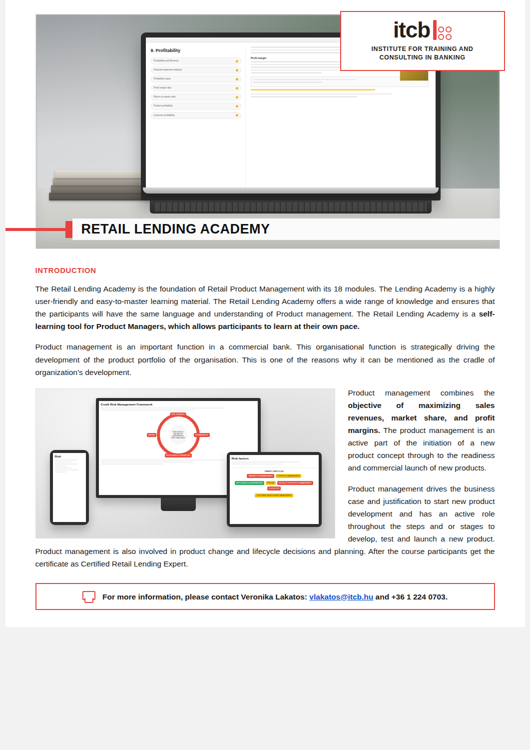9. Profitability
Profitability and Revenue
Financial statement analysis
Profitability ratios
Profit margin ratio
Return on assets ratio
Product profitability
Customer profitability
Profit margin
itcb
INSTITUTE FOR TRAINING AND
CONSULTING IN BANKING
RETAIL LENDING ACADEMY
INTRODUCTION
The Retail Lending Academy is the foundation of Retail Product Management with its 18 modules. The Lending Academy is a highly user-friendly and easy-to-master learning material. The Retail Lending Academy offers a wide range of knowledge and ensures that the participants will have the same language and understanding of Product management. The Retail Lending Academy is a self-learning tool for Product Managers, which allows participants to learn at their own pace.
Product management is an important function in a commercial bank. This organisational function is strategically driving the development of the product portfolio of the organisation. This is one of the reasons why it can be mentioned as the cradle of organization’s development.
Credit Risk Management Framework
RISK STRATEGY ORGANISATION MONITORING & OPERATIONS REVIEW
RISK MODELS VALIDATION INDEPENDENT RISK CHALLENGE
Risk
Risk factors
CREDIT LIFECYCLE
TRANSACTION MANAGEMENT PORTFOLIO MANAGEMENT
APPLICATION & UNDERWRITING PRICING PRODUCT & PORTFOLIO MANAGEMENT COLLECTION
CUSTOMER RELATIONSHIP MANAGEMENT
Product management combines the objective of maximizing sales revenues, market share, and profit margins. The product management is an active part of the initiation of a new product concept through to the readiness and commercial launch of new products.
Product management drives the business case and justification to start new product development and has an active role throughout the steps and or stages to develop, test and launch a new product. Product management is also involved in product change and lifecycle decisions and planning. After the course participants get the certificate as Certified Retail Lending Expert.
For more information, please contact Veronika Lakatos: vlakatos@itcb.hu and +36 1 224 0703.